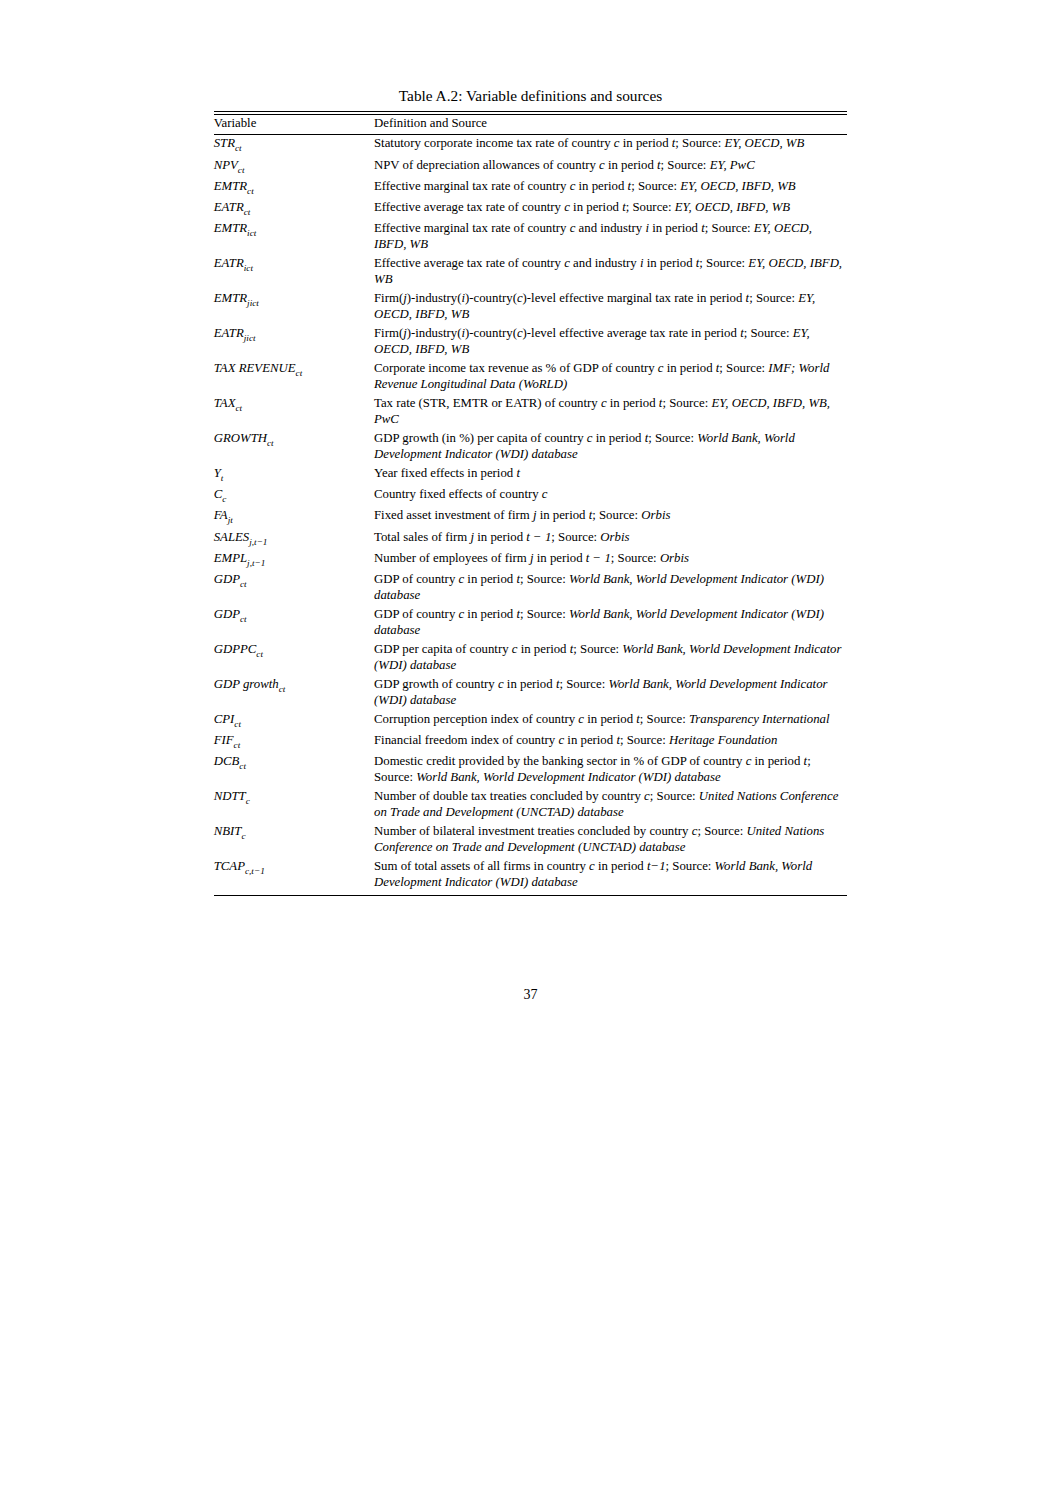Table A.2: Variable definitions and sources
| Variable | Definition and Source |
| STR ct | Statutory corporate income tax rate of country c in period t ; Source: EY, OECD, WB |
| NPV ct | NPV of depreciation allowances of country c in period t ; Source: EY, PwC |
| EMTR ct | Effective marginal tax rate of country c in period t ; Source: EY, OECD, IBFD, WB |
| EATR ct | Effective average tax rate of country c in period t ; Source: EY, OECD, IBFD, WB |
| EMTR ict | Effective marginal tax rate of country c and industry i in period t ; Source: EY, OECD, IBFD, WB |
| EATR ict | Effective average tax rate of country c and industry i in period t ; Source: EY, OECD, IBFD, WB |
| EMTR jict | Firm( j )-industry( i )-country( c )-level effective marginal tax rate in period t ; Source: EY, OECD, IBFD, WB |
| EATR jict | Firm( j )-industry( i )-country( c )-level effective average tax rate in period t ; Source: EY, OECD, IBFD, WB |
| TAX REVENUE ct | Corporate income tax revenue as % of GDP of country c in period t ; Source: IMF; World Revenue Longitudinal Data (WoRLD) |
| TAX ct | Tax rate (STR, EMTR or EATR) of country c in period t ; Source: EY, OECD, IBFD, WB, PwC |
| GROWTH ct | GDP growth (in %) per capita of country c in period t ; Source: World Bank, World Development Indicator (WDI) database |
| Y t | Year fixed effects in period t |
| C c | Country fixed effects of country c |
| FA jt | Fixed asset investment of firm j in period t ; Source: Orbis |
| SALES j,t−1 | Total sales of firm j in period t − 1 ; Source: Orbis |
| EMPL j,t−1 | Number of employees of firm j in period t − 1 ; Source: Orbis |
| GDP ct | GDP of country c in period t ; Source: World Bank, World Development Indicator (WDI) database |
| GDP ct | GDP of country c in period t ; Source: World Bank, World Development Indicator (WDI) database |
| GDPPC ct | GDP per capita of country c in period t ; Source: World Bank, World Development Indicator (WDI) database |
| GDP growth ct | GDP growth of country c in period t ; Source: World Bank, World Development Indicator (WDI) database |
| CPI ct | Corruption perception index of country c in period t ; Source: Transparency International |
| FIF ct | Financial freedom index of country c in period t ; Source: Heritage Foundation |
| DCB ct | Domestic credit provided by the banking sector in % of GDP of country c in period t ; Source: World Bank, World Development Indicator (WDI) database |
| NDTT c | Number of double tax treaties concluded by country c ; Source: United Nations Conference on Trade and Development (UNCTAD) database |
| NBIT c | Number of bilateral investment treaties concluded by country c ; Source: United Nations Conference on Trade and Development (UNCTAD) database |
| TCAP c,t−1 | Sum of total assets of all firms in country c in period t−1 ; Source: World Bank, World Development Indicator (WDI) database |
37